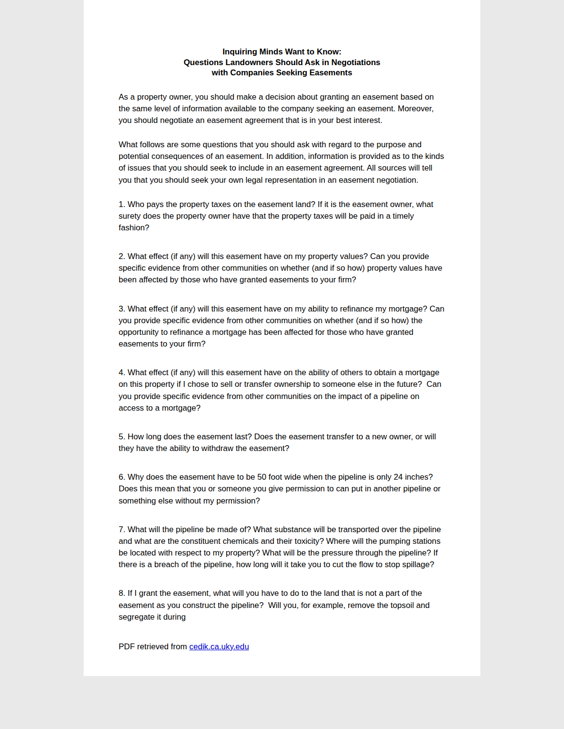Inquiring Minds Want to Know: Questions Landowners Should Ask in Negotiations with Companies Seeking Easements
As a property owner, you should make a decision about granting an easement based on the same level of information available to the company seeking an easement. Moreover, you should negotiate an easement agreement that is in your best interest.
What follows are some questions that you should ask with regard to the purpose and potential consequences of an easement. In addition, information is provided as to the kinds of issues that you should seek to include in an easement agreement. All sources will tell you that you should seek your own legal representation in an easement negotiation.
1. Who pays the property taxes on the easement land? If it is the easement owner, what surety does the property owner have that the property taxes will be paid in a timely fashion?
2. What effect (if any) will this easement have on my property values? Can you provide specific evidence from other communities on whether (and if so how) property values have been affected by those who have granted easements to your firm?
3. What effect (if any) will this easement have on my ability to refinance my mortgage? Can you provide specific evidence from other communities on whether (and if so how) the opportunity to refinance a mortgage has been affected for those who have granted easements to your firm?
4. What effect (if any) will this easement have on the ability of others to obtain a mortgage on this property if I chose to sell or transfer ownership to someone else in the future? Can you provide specific evidence from other communities on the impact of a pipeline on access to a mortgage?
5. How long does the easement last? Does the easement transfer to a new owner, or will they have the ability to withdraw the easement?
6. Why does the easement have to be 50 foot wide when the pipeline is only 24 inches? Does this mean that you or someone you give permission to can put in another pipeline or something else without my permission?
7. What will the pipeline be made of? What substance will be transported over the pipeline and what are the constituent chemicals and their toxicity? Where will the pumping stations be located with respect to my property? What will be the pressure through the pipeline? If there is a breach of the pipeline, how long will it take you to cut the flow to stop spillage?
8. If I grant the easement, what will you have to do to the land that is not a part of the easement as you construct the pipeline? Will you, for example, remove the topsoil and segregate it during
PDF retrieved from cedik.ca.uky.edu